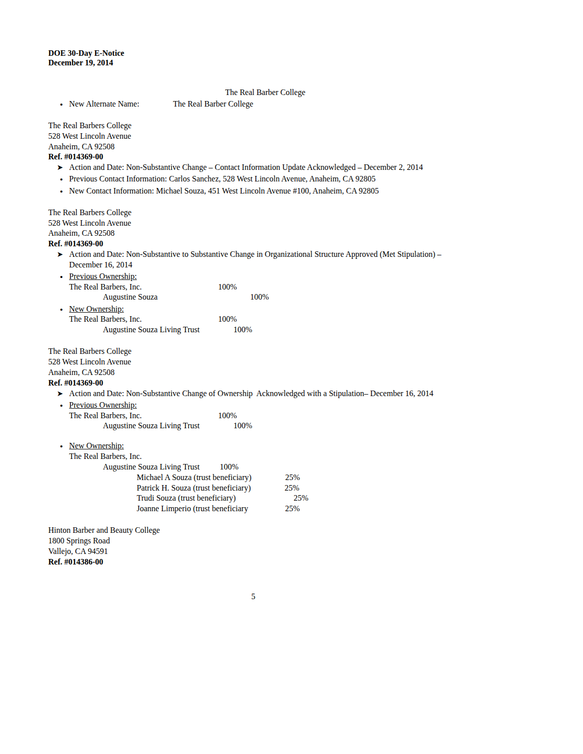DOE 30-Day E-Notice
December 19, 2014
The Real Barber College
New Alternate Name: The Real Barber College
The Real Barbers College
528 West Lincoln Avenue
Anaheim, CA 92508
Ref. #014369-00
Action and Date: Non-Substantive Change – Contact Information Update Acknowledged – December 2, 2014
Previous Contact Information: Carlos Sanchez, 528 West Lincoln Avenue, Anaheim, CA 92805
New Contact Information: Michael Souza, 451 West Lincoln Avenue #100, Anaheim, CA 92805
The Real Barbers College
528 West Lincoln Avenue
Anaheim, CA 92508
Ref. #014369-00
Action and Date: Non-Substantive to Substantive Change in Organizational Structure Approved (Met Stipulation) – December 16, 2014
Previous Ownership:
The Real Barbers, Inc. 100%
Augustine Souza 100%
New Ownership:
The Real Barbers, Inc. 100%
Augustine Souza Living Trust 100%
The Real Barbers College
528 West Lincoln Avenue
Anaheim, CA 92508
Ref. #014369-00
Action and Date: Non-Substantive Change of Ownership Acknowledged with a Stipulation– December 16, 2014
Previous Ownership:
The Real Barbers, Inc. 100%
Augustine Souza Living Trust 100%
New Ownership:
The Real Barbers, Inc.
Augustine Souza Living Trust 100%
Michael A Souza (trust beneficiary) 25%
Patrick H. Souza (trust beneficiary) 25%
Trudi Souza (trust beneficiary) 25%
Joanne Limperio (trust beneficiary 25%
Hinton Barber and Beauty College
1800 Springs Road
Vallejo, CA 94591
Ref. #014386-00
5